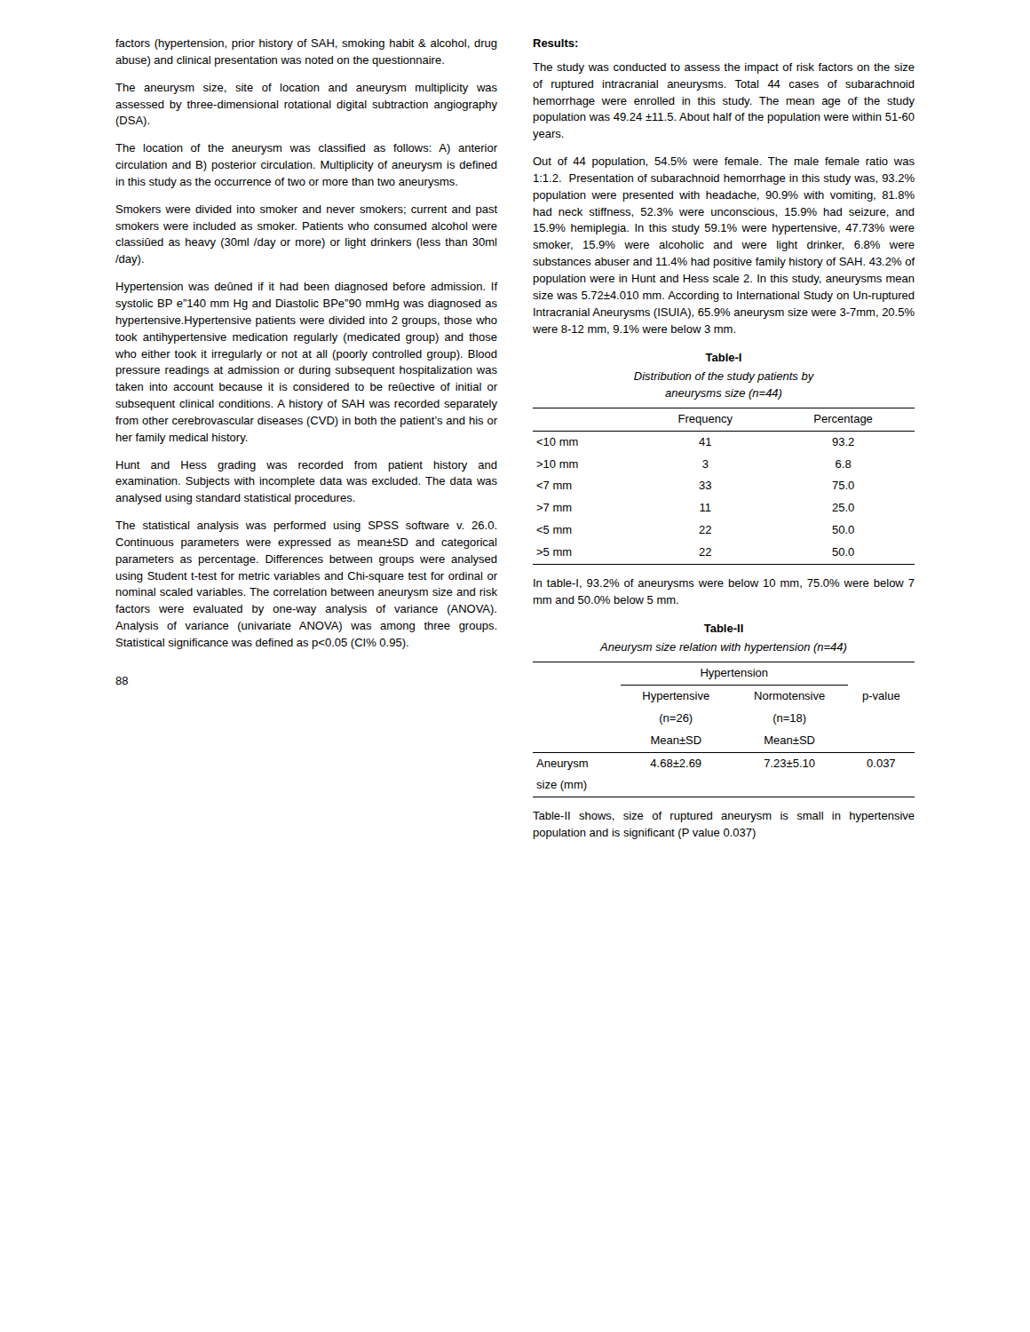factors (hypertension, prior history of SAH, smoking habit & alcohol, drug abuse) and clinical presentation was noted on the questionnaire.
The aneurysm size, site of location and aneurysm multiplicity was assessed by three-dimensional rotational digital subtraction angiography (DSA).
The location of the aneurysm was classified as follows: A) anterior circulation and B) posterior circulation. Multiplicity of aneurysm is defined in this study as the occurrence of two or more than two aneurysms.
Smokers were divided into smoker and never smokers; current and past smokers were included as smoker. Patients who consumed alcohol were classiûed as heavy (30ml /day or more) or light drinkers (less than 30ml /day).
Hypertension was deûned if it had been diagnosed before admission. If systolic BP e”140 mm Hg and Diastolic BPe”90 mmHg was diagnosed as hypertensive.Hypertensive patients were divided into 2 groups, those who took antihypertensive medication regularly (medicated group) and those who either took it irregularly or not at all (poorly controlled group). Blood pressure readings at admission or during subsequent hospitalization was taken into account because it is considered to be reûective of initial or subsequent clinical conditions. A history of SAH was recorded separately from other cerebrovascular diseases (CVD) in both the patient’s and his or her family medical history.
Hunt and Hess grading was recorded from patient history and examination. Subjects with incomplete data was excluded. The data was analysed using standard statistical procedures.
The statistical analysis was performed using SPSS software v. 26.0. Continuous parameters were expressed as mean±SD and categorical parameters as percentage. Differences between groups were analysed using Student t-test for metric variables and Chi-square test for ordinal or nominal scaled variables. The correlation between aneurysm size and risk factors were evaluated by one-way analysis of variance (ANOVA). Analysis of variance (univariate ANOVA) was among three groups. Statistical significance was defined as p<0.05 (CI% 0.95).
88
Results:
The study was conducted to assess the impact of risk factors on the size of ruptured intracranial aneurysms. Total 44 cases of subarachnoid hemorrhage were enrolled in this study. The mean age of the study population was 49.24 ±11.5. About half of the population were within 51-60 years.
Out of 44 population, 54.5% were female. The male female ratio was 1:1.2. Presentation of subarachnoid hemorrhage in this study was, 93.2% population were presented with headache, 90.9% with vomiting, 81.8% had neck stiffness, 52.3% were unconscious, 15.9% had seizure, and 15.9% hemiplegia. In this study 59.1% were hypertensive, 47.73% were smoker, 15.9% were alcoholic and were light drinker, 6.8% were substances abuser and 11.4% had positive family history of SAH. 43.2% of population were in Hunt and Hess scale 2. In this study, aneurysms mean size was 5.72±4.010 mm. According to International Study on Un-ruptured Intracranial Aneurysms (ISUIA), 65.9% aneurysm size were 3-7mm, 20.5% were 8-12 mm, 9.1% were below 3 mm.
Table-I
Distribution of the study patients by
aneurysms size (n=44)
| | Frequency | Percentage |
| --- | --- | --- |
| <10 mm | 41 | 93.2 |
| >10 mm | 3 | 6.8 |
| <7 mm | 33 | 75.0 |
| >7 mm | 11 | 25.0 |
| <5 mm | 22 | 50.0 |
| >5 mm | 22 | 50.0 |
In table-I, 93.2% of aneurysms were below 10 mm, 75.0% were below 7 mm and 50.0% below 5 mm.
Table-II
Aneurysm size relation with hypertension (n=44)
| | Hypertension | |
| | Hypertensive | Normotensive | p-value |
| | (n=26) | (n=18) | |
| | Mean±SD | Mean±SD | |
| Aneurysm | 4.68±2.69 | 7.23±5.10 | 0.037 |
| size (mm) | | | |
Table-II shows, size of ruptured aneurysm is small in hypertensive population and is significant (P value 0.037)